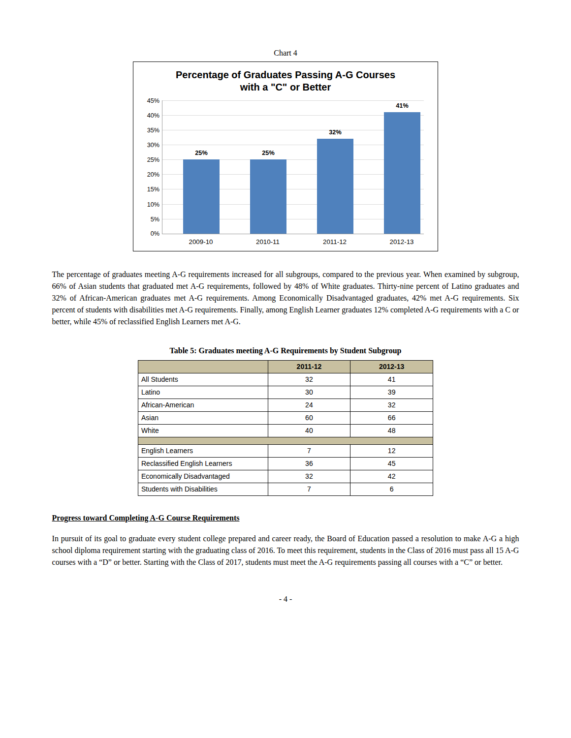Chart 4
Percentage of Graduates Passing A-G Courses
with a "C" or Better
45%
40%
35%
30%
25%
20%
15%
10%
5%
0%
25%
25%
32%
41%
2009-10 2010-11 2011-12 2012-13
The percentage of graduates meeting A-G requirements increased for all subgroups, compared to the previous year. When examined by subgroup, 66% of Asian students that graduated met A-G requirements, followed by 48% of White graduates. Thirty-nine percent of Latino graduates and 32% of African-American graduates met A-G requirements. Among Economically Disadvantaged graduates, 42% met A-G requirements. Six percent of students with disabilities met A-G requirements. Finally, among English Learner graduates 12% completed A-G requirements with a C or better, while 45% of reclassified English Learners met A-G.
Table 5: Graduates meeting A-G Requirements by Student Subgroup
| | 2011-12 | 2012-13 |
| --- | --- | --- |
| All Students | 32 | 41 |
| Latino | 30 | 39 |
| African-American | 24 | 32 |
| Asian | 60 | 66 |
| White | 40 | 48 |
| English Learners | 7 | 12 |
| Reclassified English Learners | 36 | 45 |
| Economically Disadvantaged | 32 | 42 |
| Students with Disabilities | 7 | 6 |
Progress toward Completing A-G Course Requirements
In pursuit of its goal to graduate every student college prepared and career ready, the Board of Education passed a resolution to make A-G a high school diploma requirement starting with the graduating class of 2016. To meet this requirement, students in the Class of 2016 must pass all 15 A-G courses with a “D” or better. Starting with the Class of 2017, students must meet the A-G requirements passing all courses with a “C” or better.
- 4 -